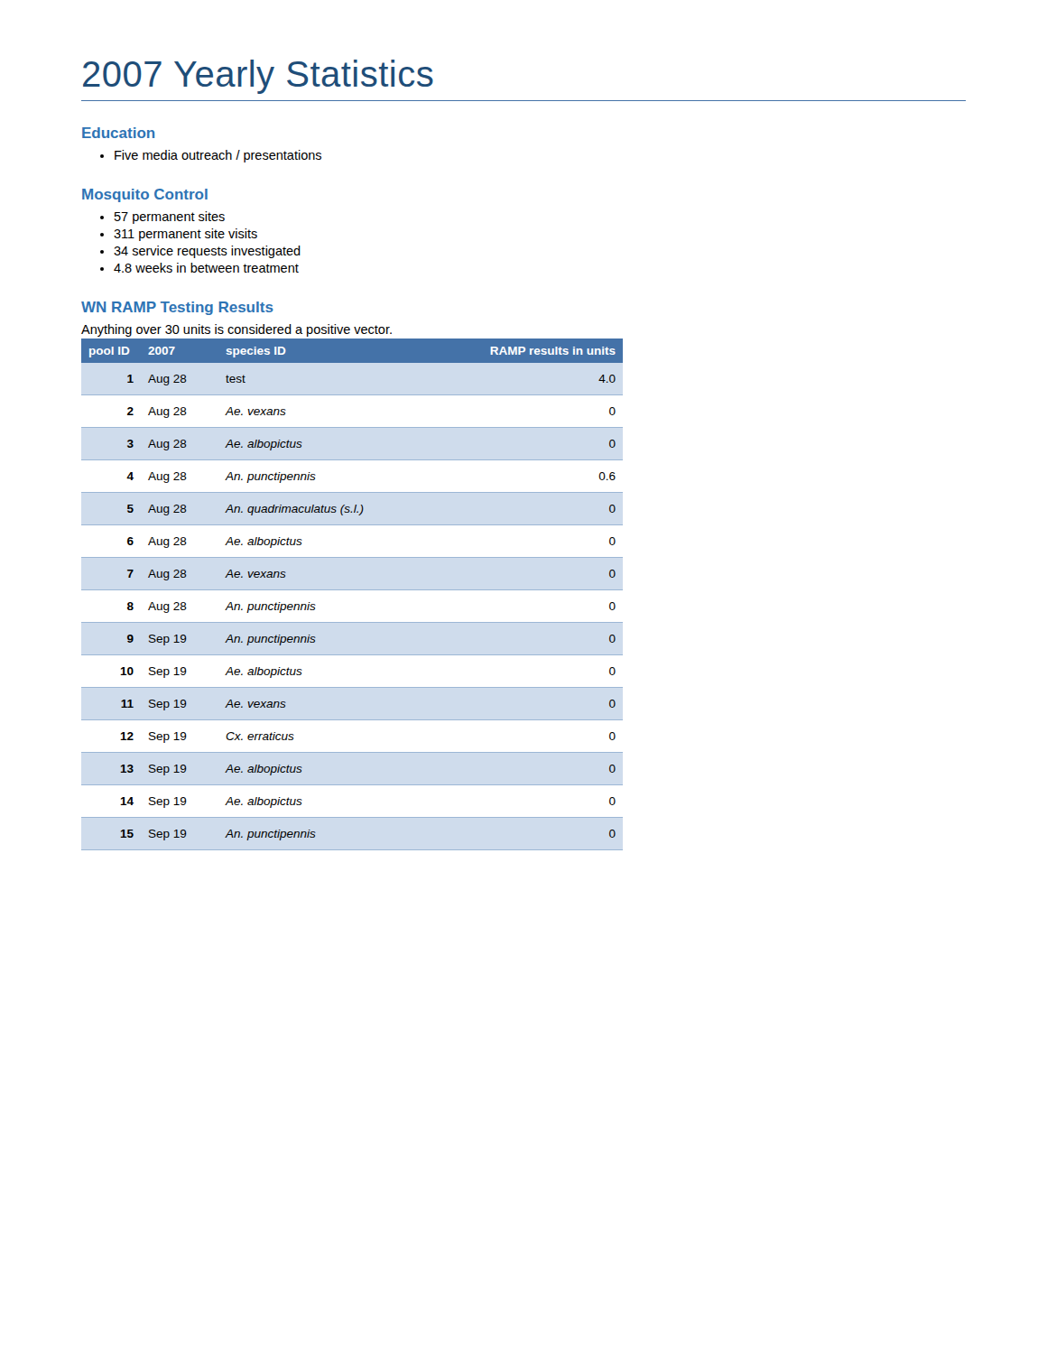2007 Yearly Statistics
Education
Five media outreach / presentations
Mosquito Control
57 permanent sites
311 permanent site visits
34 service requests investigated
4.8 weeks in between treatment
WN RAMP Testing Results
Anything over 30 units is considered a positive vector.
| pool ID | 2007 | species ID | RAMP results in units |
| --- | --- | --- | --- |
| 1 | Aug 28 | test | 4.0 |
| 2 | Aug 28 | Ae. vexans | 0 |
| 3 | Aug 28 | Ae. albopictus | 0 |
| 4 | Aug 28 | An. punctipennis | 0.6 |
| 5 | Aug 28 | An. quadrimaculatus (s.l.) | 0 |
| 6 | Aug 28 | Ae. albopictus | 0 |
| 7 | Aug 28 | Ae. vexans | 0 |
| 8 | Aug 28 | An. punctipennis | 0 |
| 9 | Sep 19 | An. punctipennis | 0 |
| 10 | Sep 19 | Ae. albopictus | 0 |
| 11 | Sep 19 | Ae. vexans | 0 |
| 12 | Sep 19 | Cx. erraticus | 0 |
| 13 | Sep 19 | Ae. albopictus | 0 |
| 14 | Sep 19 | Ae. albopictus | 0 |
| 15 | Sep 19 | An. punctipennis | 0 |